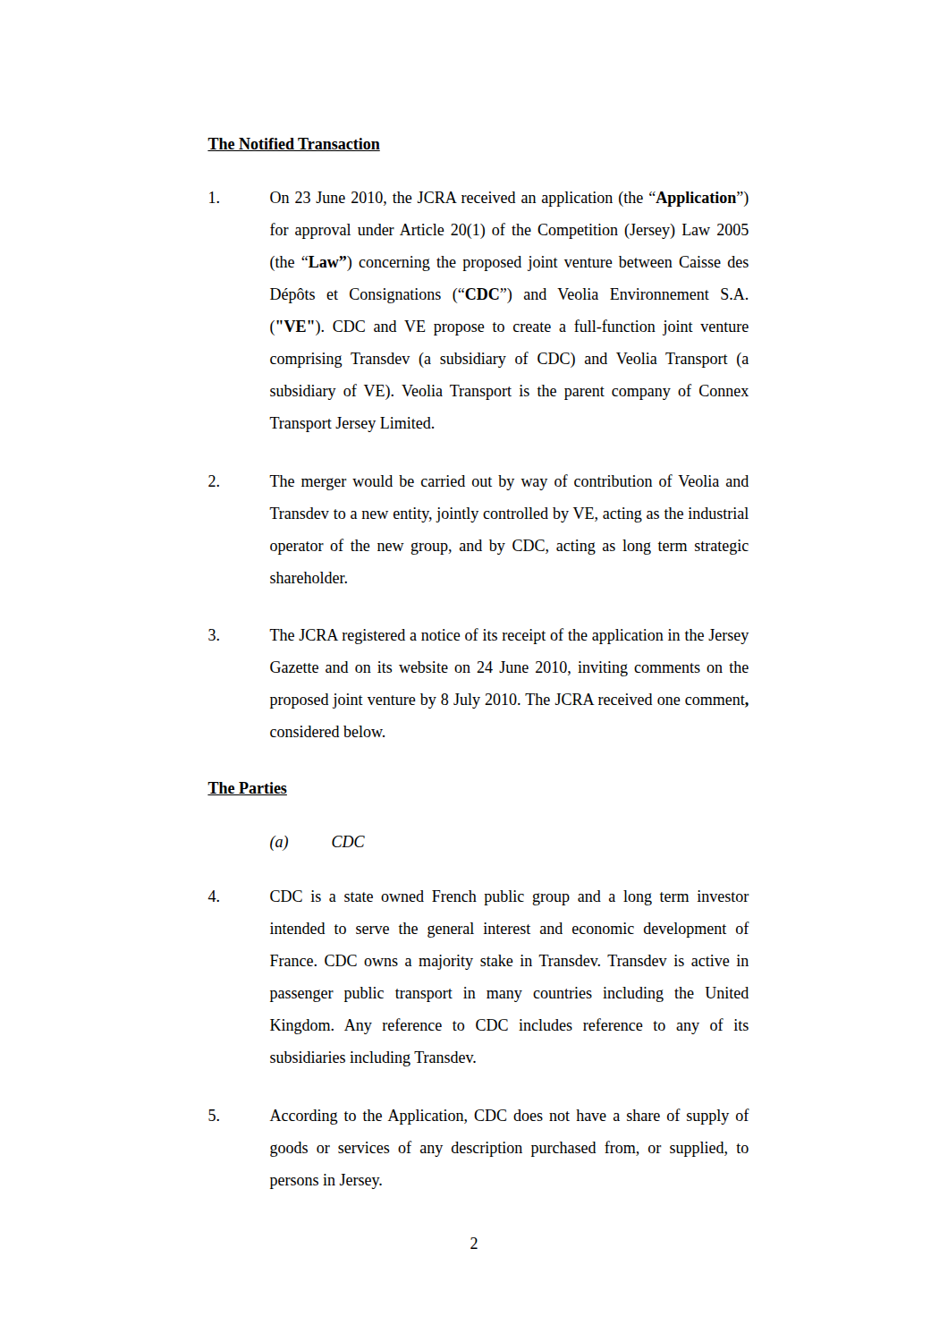The Notified Transaction
1. On 23 June 2010, the JCRA received an application (the “Application”) for approval under Article 20(1) of the Competition (Jersey) Law 2005 (the “Law”) concerning the proposed joint venture between Caisse des Dépôts et Consignations (“CDC”) and Veolia Environnement S.A. ("VE"). CDC and VE propose to create a full-function joint venture comprising Transdev (a subsidiary of CDC) and Veolia Transport (a subsidiary of VE). Veolia Transport is the parent company of Connex Transport Jersey Limited.
2. The merger would be carried out by way of contribution of Veolia and Transdev to a new entity, jointly controlled by VE, acting as the industrial operator of the new group, and by CDC, acting as long term strategic shareholder.
3. The JCRA registered a notice of its receipt of the application in the Jersey Gazette and on its website on 24 June 2010, inviting comments on the proposed joint venture by 8 July 2010. The JCRA received one comment, considered below.
The Parties
(a) CDC
4. CDC is a state owned French public group and a long term investor intended to serve the general interest and economic development of France. CDC owns a majority stake in Transdev. Transdev is active in passenger public transport in many countries including the United Kingdom. Any reference to CDC includes reference to any of its subsidiaries including Transdev.
5. According to the Application, CDC does not have a share of supply of goods or services of any description purchased from, or supplied, to persons in Jersey.
2